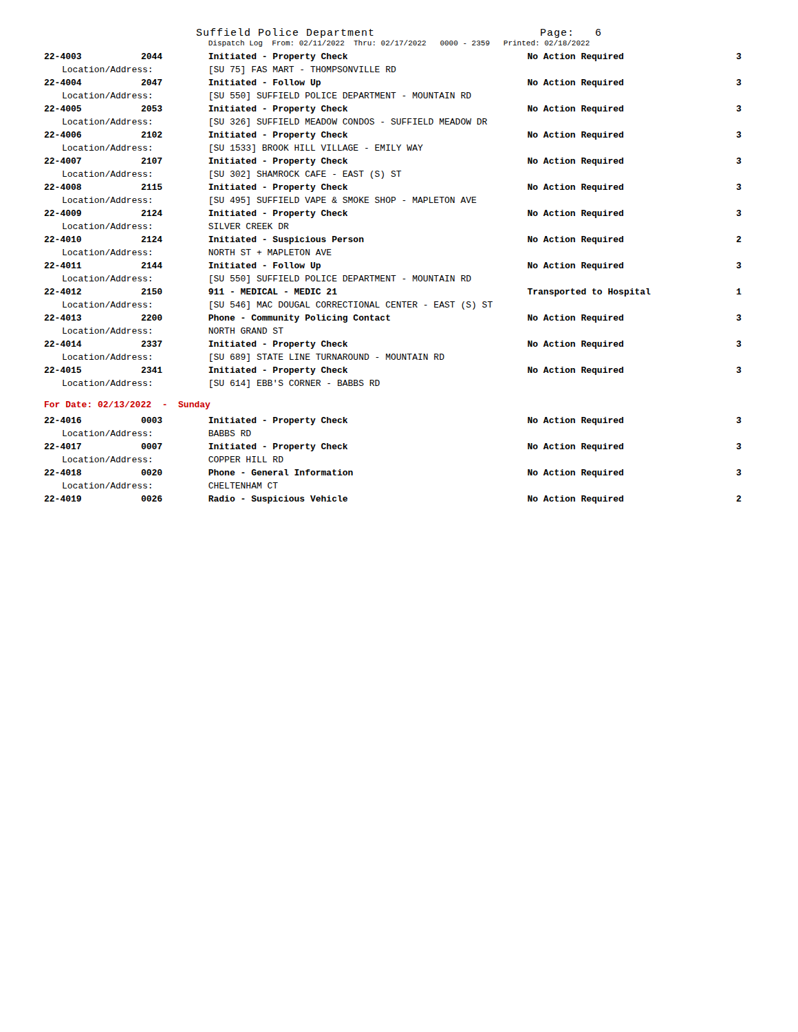Suffield Police Department Page: 6
Dispatch Log From: 02/11/2022 Thru: 02/17/2022 0000 - 2359 Printed: 02/18/2022
| 22-4003 | 2044 | Initiated - Property Check | No Action Required | 3 |
| Location/Address: | [SU 75] FAS MART - THOMPSONVILLE RD |
| 22-4004 | 2047 | Initiated - Follow Up | No Action Required | 3 |
| Location/Address: | [SU 550] SUFFIELD POLICE DEPARTMENT - MOUNTAIN RD |
| 22-4005 | 2053 | Initiated - Property Check | No Action Required | 3 |
| Location/Address: | [SU 326] SUFFIELD MEADOW CONDOS - SUFFIELD MEADOW DR |
| 22-4006 | 2102 | Initiated - Property Check | No Action Required | 3 |
| Location/Address: | [SU 1533] BROOK HILL VILLAGE - EMILY WAY |
| 22-4007 | 2107 | Initiated - Property Check | No Action Required | 3 |
| Location/Address: | [SU 302] SHAMROCK CAFE - EAST (S) ST |
| 22-4008 | 2115 | Initiated - Property Check | No Action Required | 3 |
| Location/Address: | [SU 495] SUFFIELD VAPE & SMOKE SHOP - MAPLETON AVE |
| 22-4009 | 2124 | Initiated - Property Check | No Action Required | 3 |
| Location/Address: | SILVER CREEK DR |
| 22-4010 | 2124 | Initiated - Suspicious Person | No Action Required | 2 |
| Location/Address: | NORTH ST + MAPLETON AVE |
| 22-4011 | 2144 | Initiated - Follow Up | No Action Required | 3 |
| Location/Address: | [SU 550] SUFFIELD POLICE DEPARTMENT - MOUNTAIN RD |
| 22-4012 | 2150 | 911 - MEDICAL - MEDIC 21 | Transported to Hospital | 1 |
| Location/Address: | [SU 546] MAC DOUGAL CORRECTIONAL CENTER - EAST (S) ST |
| 22-4013 | 2200 | Phone - Community Policing Contact | No Action Required | 3 |
| Location/Address: | NORTH GRAND ST |
| 22-4014 | 2337 | Initiated - Property Check | No Action Required | 3 |
| Location/Address: | [SU 689] STATE LINE TURNAROUND - MOUNTAIN RD |
| 22-4015 | 2341 | Initiated - Property Check | No Action Required | 3 |
| Location/Address: | [SU 614] EBB'S CORNER - BABBS RD |
| For Date: 02/13/2022 - Sunday |
| 22-4016 | 0003 | Initiated - Property Check | No Action Required | 3 |
| Location/Address: | BABBS RD |
| 22-4017 | 0007 | Initiated - Property Check | No Action Required | 3 |
| Location/Address: | COPPER HILL RD |
| 22-4018 | 0020 | Phone - General Information | No Action Required | 3 |
| Location/Address: | CHELTENHAM CT |
| 22-4019 | 0026 | Radio - Suspicious Vehicle | No Action Required | 2 |